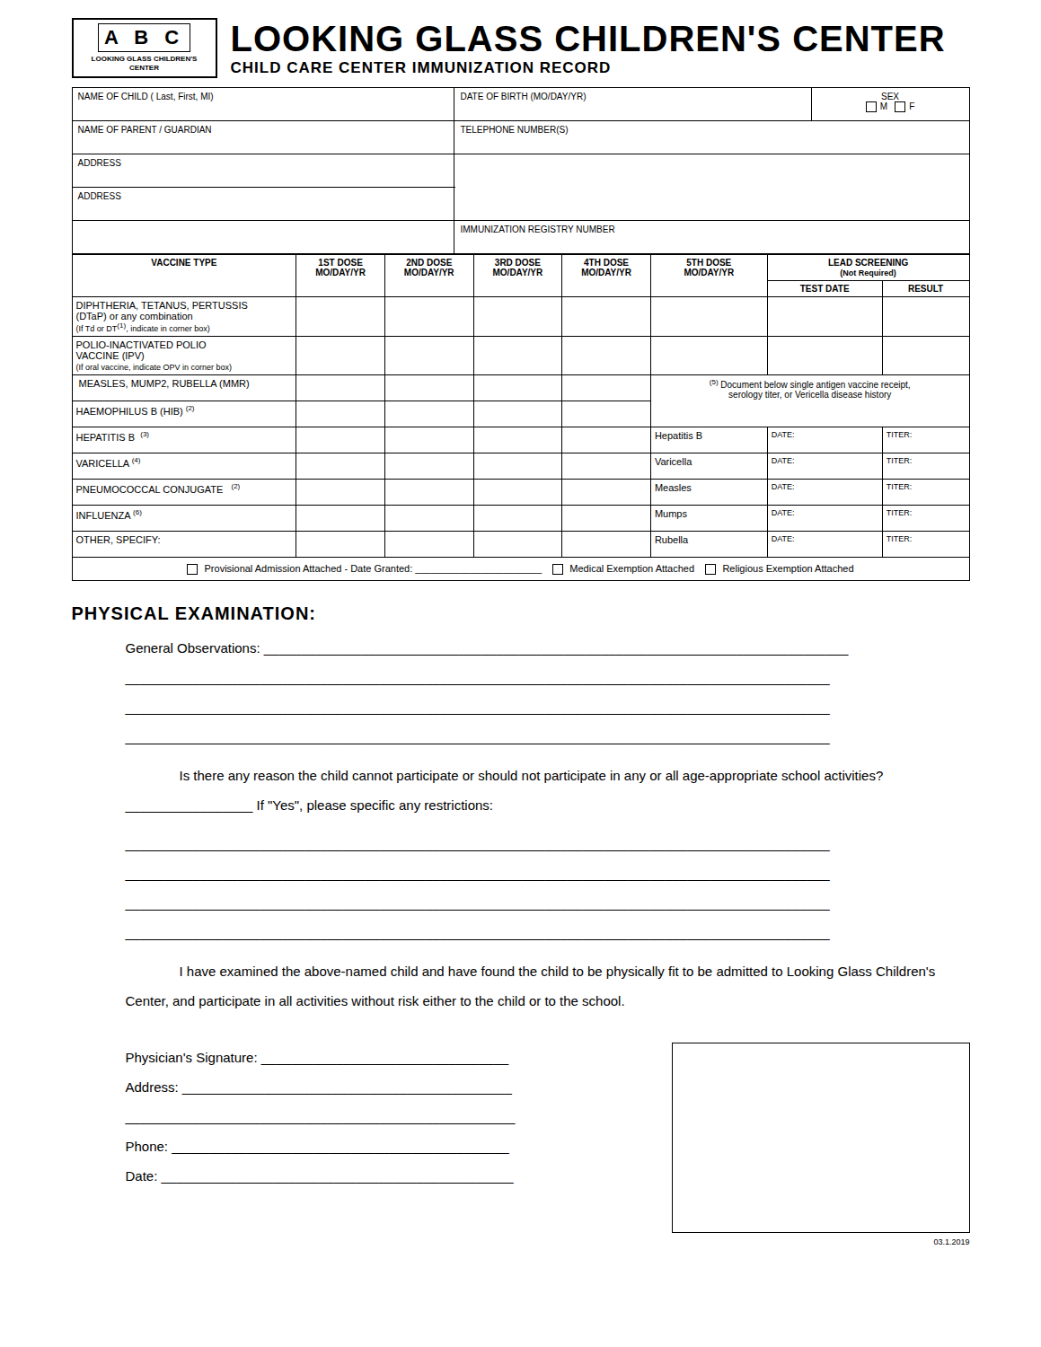A B C
LOOKING GLASS CHILDREN'S CENTER
LOOKING GLASS CHILDREN'S CENTER
CHILD CARE CENTER IMMUNIZATION RECORD
| NAME OF CHILD ( Last, First, MI) | DATE OF BIRTH (MO/DAY/YR) | SEX M F |
| NAME OF PARENT / GUARDIAN | TELEPHONE NUMBER(S) |
| ADDRESS | |
| ADDRESS |
| | IMMUNIZATION REGISTRY NUMBER |
| VACCINE TYPE | 1ST DOSE MO/DAY/YR | 2ND DOSE MO/DAY/YR | 3RD DOSE MO/DAY/YR | 4TH DOSE MO/DAY/YR | 5TH DOSE MO/DAY/YR | LEAD SCREENING (Not Required) |
| --- | --- | --- | --- | --- | --- | --- |
| TEST DATE | RESULT |
| DIPHTHERIA, TETANUS, PERTUSSIS (DTaP) or any combination (If Td or DT (1) , indicate in corner box) | | | | | | | |
| POLIO-INACTIVATED POLIO VACCINE (IPV) (If oral vaccine, indicate OPV in corner box) | | | | | | | |
| MEASLES, MUMP2, RUBELLA (MMR) | | | | | (5) Document below single antigen vaccine receipt, serology titer, or Vericella disease history |
| HAEMOPHILUS B (HIB) (2) | | | | |
| HEPATITIS B (3) | | | | | Hepatitis B | DATE: | TITER: |
| VARICELLA (4) | | | | | Varicella | DATE: | TITER: |
| PNEUMOCOCCAL CONJUGATE (2) | | | | | Measles | DATE: | TITER: |
| INFLUENZA (6) | | | | | Mumps | DATE: | TITER: |
| OTHER, SPECIFY: | | | | | Rubella | DATE: | TITER: |
| Provisional Admission Attached - Date Granted: _______________________ Medical Exemption Attached Religious Exemption Attached |
PHYSICAL EXAMINATION:
General Observations: ______________________________________________________________________________
______________________________________________________________________________________________
______________________________________________________________________________________________
______________________________________________________________________________________________
Is there any reason the child cannot participate or should not participate in any or all age-appropriate school activities? _________________ If "Yes", please specific any restrictions:
______________________________________________________________________________________________
______________________________________________________________________________________________
______________________________________________________________________________________________
______________________________________________________________________________________________
I have examined the above-named child and have found the child to be physically fit to be admitted to Looking Glass Children's Center, and participate in all activities without risk either to the child or to the school.
Physician's Signature: _________________________________
Address: ____________________________________________
____________________________________________________
Phone: _____________________________________________
Date: _______________________________________________
03.1.2019